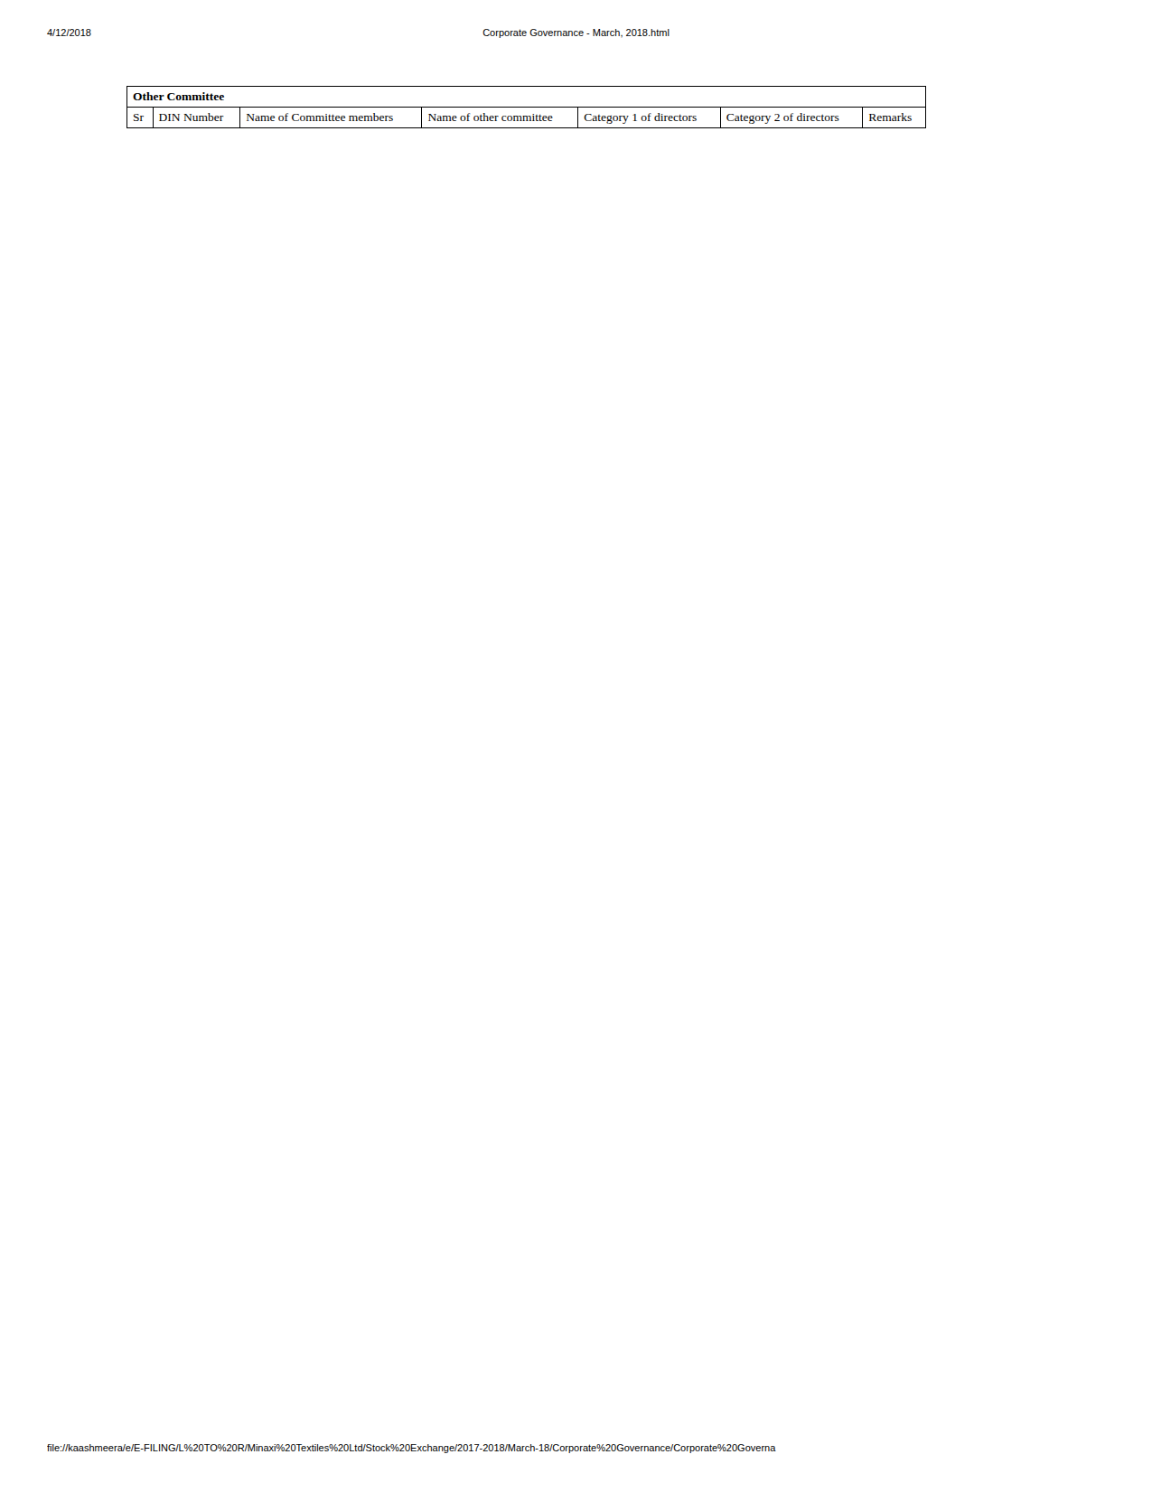4/12/2018
Corporate Governance - March, 2018.html
| Other Committee |
| Sr | DIN Number | Name of Committee members | Name of other committee | Category 1 of directors | Category 2 of directors | Remarks |
file://kaashmeera/e/E-FILING/L%20TO%20R/Minaxi%20Textiles%20Ltd/Stock%20Exchange/2017-2018/March-18/Corporate%20Governance/Corporate%20Governa